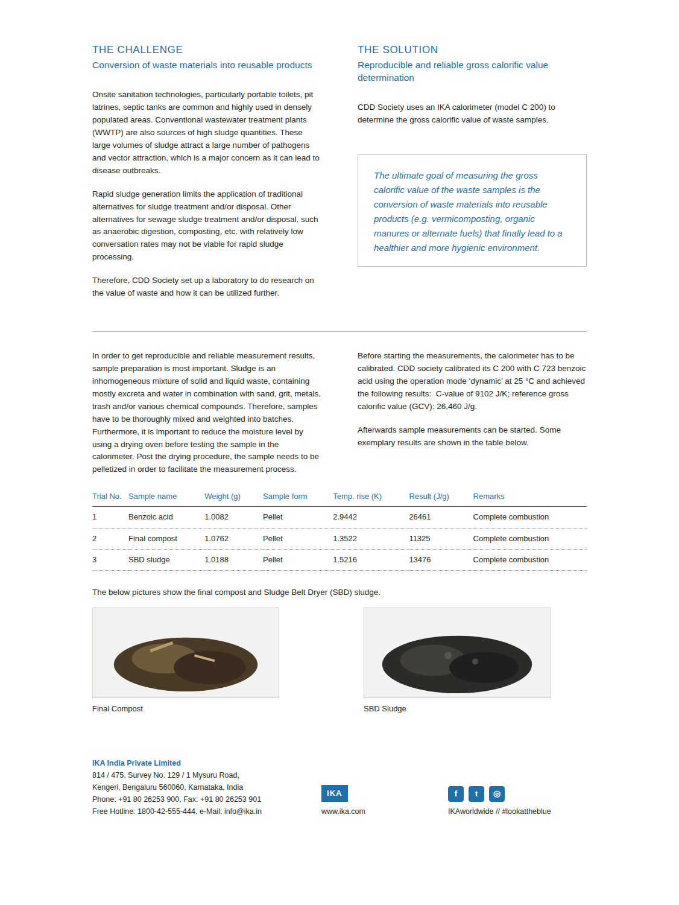The Challenge
Conversion of waste materials into reusable products
Onsite sanitation technologies, particularly portable toilets, pit latrines, septic tanks are common and highly used in densely populated areas. Conventional wastewater treatment plants (WWTP) are also sources of high sludge quantities. These large volumes of sludge attract a large number of pathogens and vector attraction, which is a major concern as it can lead to disease outbreaks.
Rapid sludge generation limits the application of traditional alternatives for sludge treatment and/or disposal. Other alternatives for sewage sludge treatment and/or disposal, such as anaerobic digestion, composting, etc. with relatively low conversation rates may not be viable for rapid sludge processing.
Therefore, CDD Society set up a laboratory to do research on the value of waste and how it can be utilized further.
The Solution
Reproducible and reliable gross calorific value determination
CDD Society uses an IKA calorimeter (model C 200) to determine the gross calorific value of waste samples.
The ultimate goal of measuring the gross calorific value of the waste samples is the conversion of waste materials into reusable products (e.g. vermicomposting, organic manures or alternate fuels) that finally lead to a healthier and more hygienic environment.
In order to get reproducible and reliable measurement results, sample preparation is most important. Sludge is an inhomogeneous mixture of solid and liquid waste, containing mostly excreta and water in combination with sand, grit, metals, trash and/or various chemical compounds. Therefore, samples have to be thoroughly mixed and weighted into batches. Furthermore, it is important to reduce the moisture level by using a drying oven before testing the sample in the calorimeter. Post the drying procedure, the sample needs to be pelletized in order to facilitate the measurement process.
Before starting the measurements, the calorimeter has to be calibrated. CDD society calibrated its C 200 with C 723 benzoic acid using the operation mode ‘dynamic’ at 25 °C and achieved the following results: C-value of 9102 J/K; reference gross calorific value (GCV): 26,460 J/g.
Afterwards sample measurements can be started. Some exemplary results are shown in the table below.
| Trial No. | Sample name | Weight (g) | Sample form | Temp. rise (K) | Result (J/g) | Remarks |
| --- | --- | --- | --- | --- | --- | --- |
| 1 | Benzoic acid | 1.0082 | Pellet | 2.9442 | 26461 | Complete combustion |
| 2 | Final compost | 1.0762 | Pellet | 1.3522 | 11325 | Complete combustion |
| 3 | SBD sludge | 1.0188 | Pellet | 1.5216 | 13476 | Complete combustion |
The below pictures show the final compost and Sludge Belt Dryer (SBD) sludge.
Final Compost
SBD Sludge
IKA India Private Limited
814 / 475, Survey No. 129 / 1 Mysuru Road,
Kengeri, Bengaluru 560060, Karnataka, India
Phone: +91 80 26253 900, Fax: +91 80 26253 901
Free Hotline: 1800-42-555-444, e-Mail: info@ika.in
IKA
www.ika.com
f t ◎
IKAworldwide // #lookattheblue